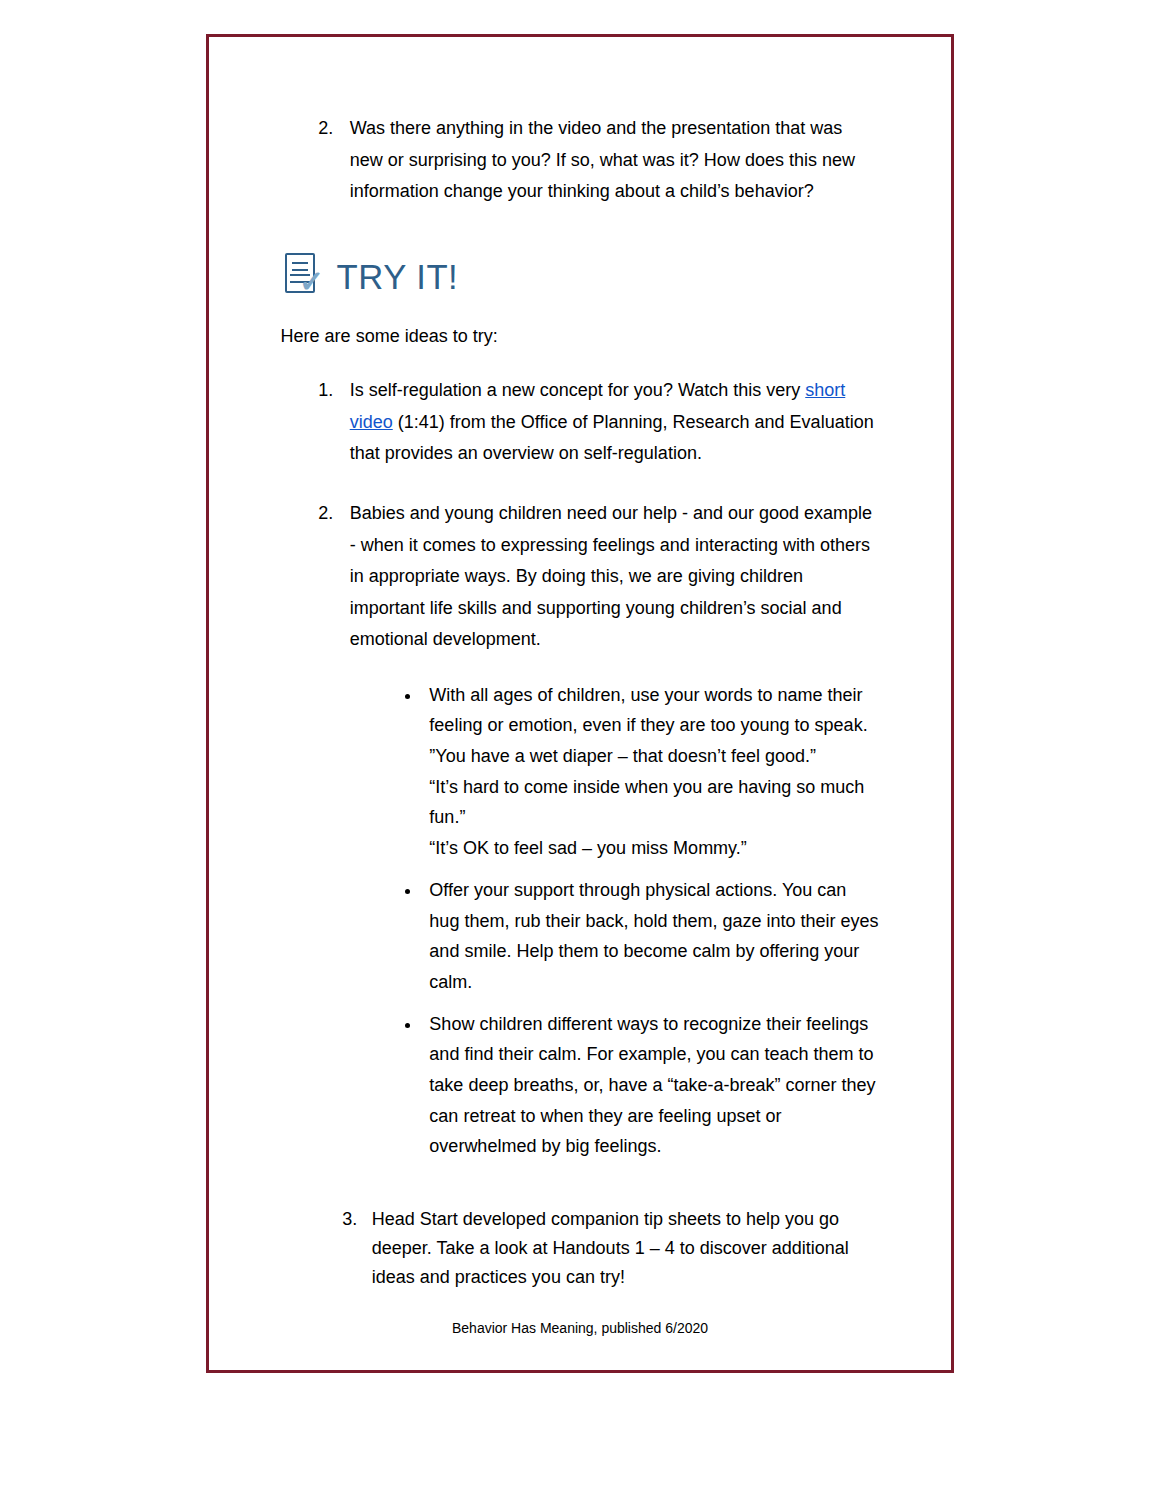Was there anything in the video and the presentation that was new or surprising to you? If so, what was it? How does this new information change your thinking about a child’s behavior?
✓
TRY IT!
Here are some ideas to try:
Is self-regulation a new concept for you? Watch this very short video (1:41) from the Office of Planning, Research and Evaluation that provides an overview on self-regulation.
Babies and young children need our help - and our good example - when it comes to expressing feelings and interacting with others in appropriate ways. By doing this, we are giving children important life skills and supporting young children’s social and emotional development.
With all ages of children, use your words to name their feeling or emotion, even if they are too young to speak. ”You have a wet diaper – that doesn’t feel good.” “It’s hard to come inside when you are having so much fun.” “It’s OK to feel sad – you miss Mommy.”
Offer your support through physical actions. You can hug them, rub their back, hold them, gaze into their eyes and smile. Help them to become calm by offering your calm.
Show children different ways to recognize their feelings and find their calm. For example, you can teach them to take deep breaths, or, have a “take-a-break” corner they can retreat to when they are feeling upset or overwhelmed by big feelings.
Head Start developed companion tip sheets to help you go deeper. Take a look at Handouts 1 – 4 to discover additional ideas and practices you can try!
Behavior Has Meaning, published 6/2020